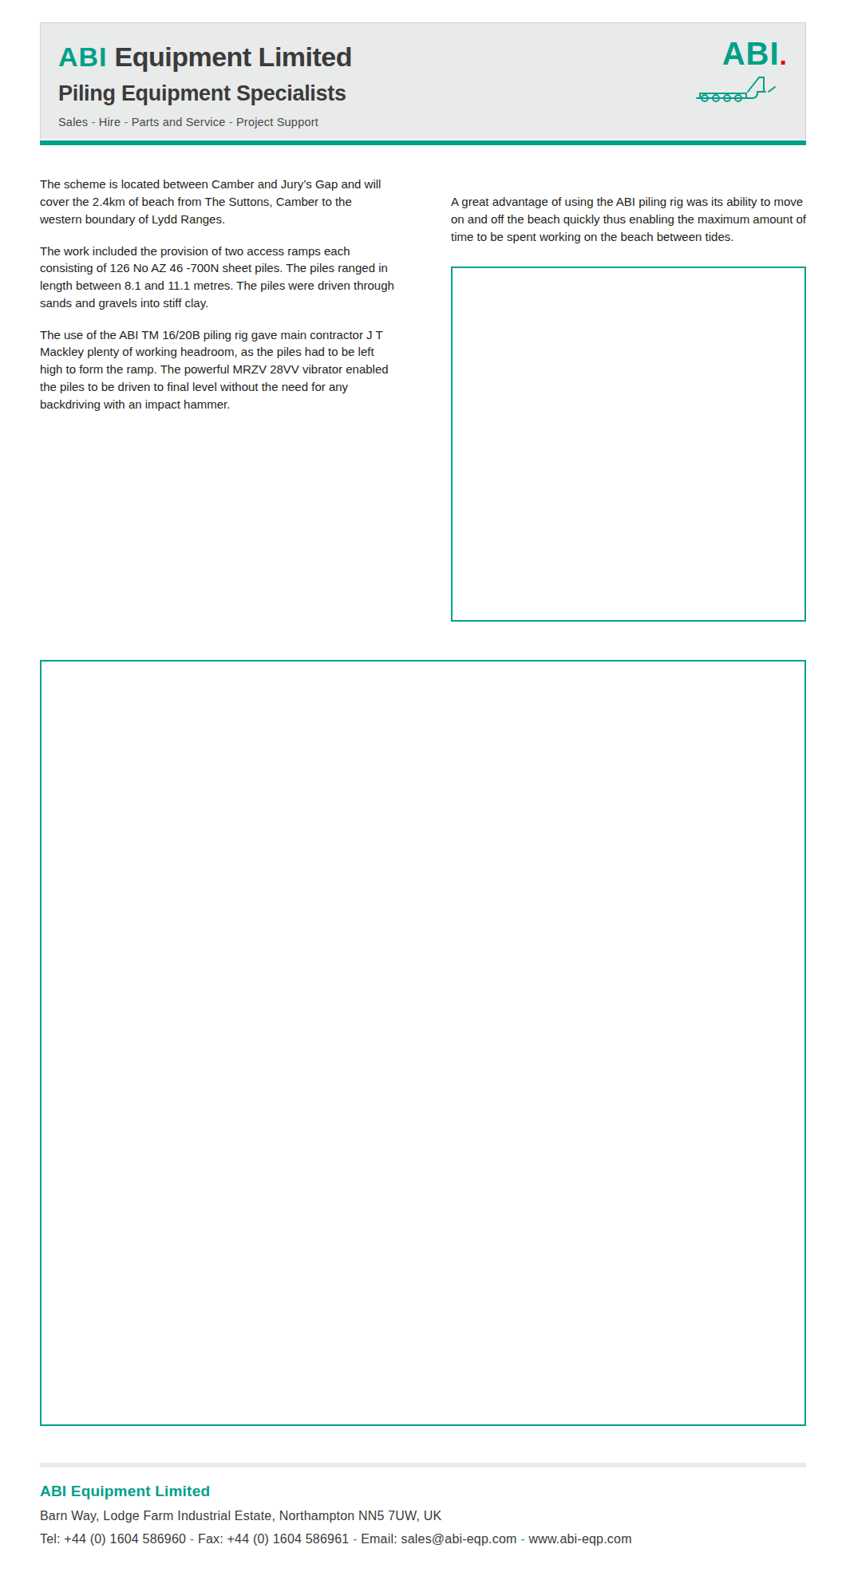ABI Equipment Limited
Piling Equipment Specialists
Sales - Hire - Parts and Service - Project Support
ABI.
The scheme is located between Camber and Jury’s Gap and will cover the 2.4km of beach from The Suttons, Camber to the western boundary of Lydd Ranges.
The work included the provision of two access ramps each consisting of 126 No AZ 46 -700N sheet piles. The piles ranged in length between 8.1 and 11.1 metres. The piles were driven through sands and gravels into stiff clay.
The use of the ABI TM 16/20B piling rig gave main contractor J T Mackley plenty of working headroom, as the piles had to be left high to form the ramp. The powerful MRZV 28VV vibrator enabled the piles to be driven to final level without the need for any backdriving with an impact hammer.
A great advantage of using the ABI piling rig was its ability to move on and off the beach quickly thus enabling the maximum amount of time to be spent working on the beach between tides.
ABI Equipment Limited
Barn Way, Lodge Farm Industrial Estate, Northampton NN5 7UW, UK
Tel: +44 (0) 1604 586960 - Fax: +44 (0) 1604 586961 - Email: sales@abi-eqp.com - www.abi-eqp.com